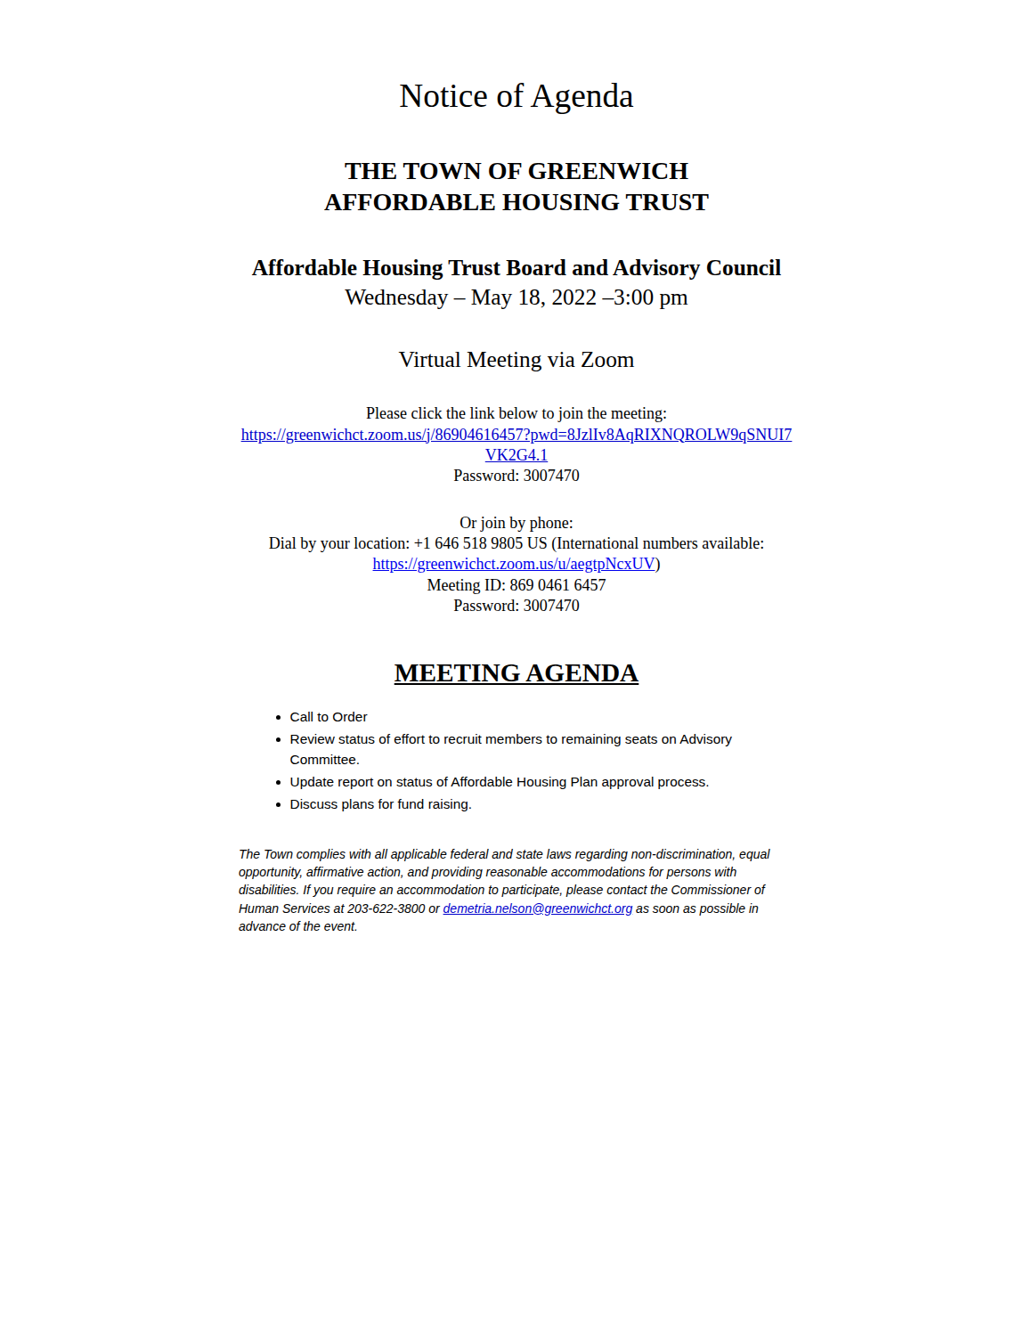Notice of Agenda
THE TOWN OF GREENWICH
AFFORDABLE HOUSING TRUST
Affordable Housing Trust Board and Advisory Council
Wednesday – May 18, 2022 –3:00 pm
Virtual Meeting via Zoom
Please click the link below to join the meeting:
https://greenwichct.zoom.us/j/86904616457?pwd=8JzlIv8AqRIXNQROLW9qSNUI7VK2G4.1 Password: 3007470
Or join by phone:
Dial by your location: +1 646 518 9805 US (International numbers available:
https://greenwichct.zoom.us/u/aegtpNcxUV)
Meeting ID: 869 0461 6457
Password: 3007470
MEETING AGENDA
Call to Order
Review status of effort to recruit members to remaining seats on Advisory Committee.
Update report on status of Affordable Housing Plan approval process.
Discuss plans for fund raising.
The Town complies with all applicable federal and state laws regarding non-discrimination, equal opportunity, affirmative action, and providing reasonable accommodations for persons with disabilities. If you require an accommodation to participate, please contact the Commissioner of Human Services at 203-622-3800 or demetria.nelson@greenwichct.org as soon as possible in advance of the event.